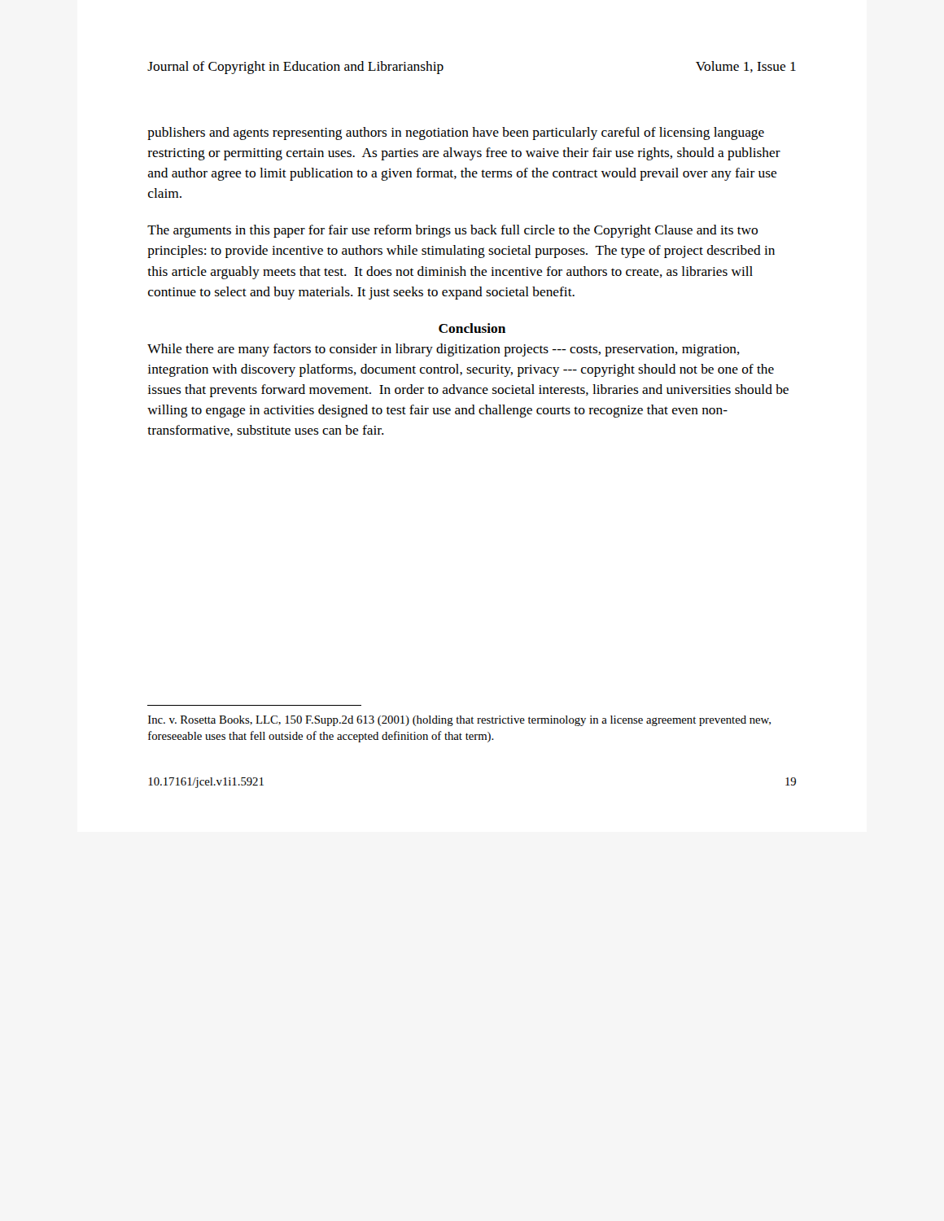Journal of Copyright in Education and Librarianship
Volume 1, Issue 1
publishers and agents representing authors in negotiation have been particularly careful of licensing language restricting or permitting certain uses. As parties are always free to waive their fair use rights, should a publisher and author agree to limit publication to a given format, the terms of the contract would prevail over any fair use claim.
The arguments in this paper for fair use reform brings us back full circle to the Copyright Clause and its two principles: to provide incentive to authors while stimulating societal purposes. The type of project described in this article arguably meets that test. It does not diminish the incentive for authors to create, as libraries will continue to select and buy materials. It just seeks to expand societal benefit.
Conclusion
While there are many factors to consider in library digitization projects --- costs, preservation, migration, integration with discovery platforms, document control, security, privacy --- copyright should not be one of the issues that prevents forward movement. In order to advance societal interests, libraries and universities should be willing to engage in activities designed to test fair use and challenge courts to recognize that even non-transformative, substitute uses can be fair.
Inc. v. Rosetta Books, LLC, 150 F.Supp.2d 613 (2001) (holding that restrictive terminology in a license agreement prevented new, foreseeable uses that fell outside of the accepted definition of that term).
10.17161/jcel.v1i1.5921
19